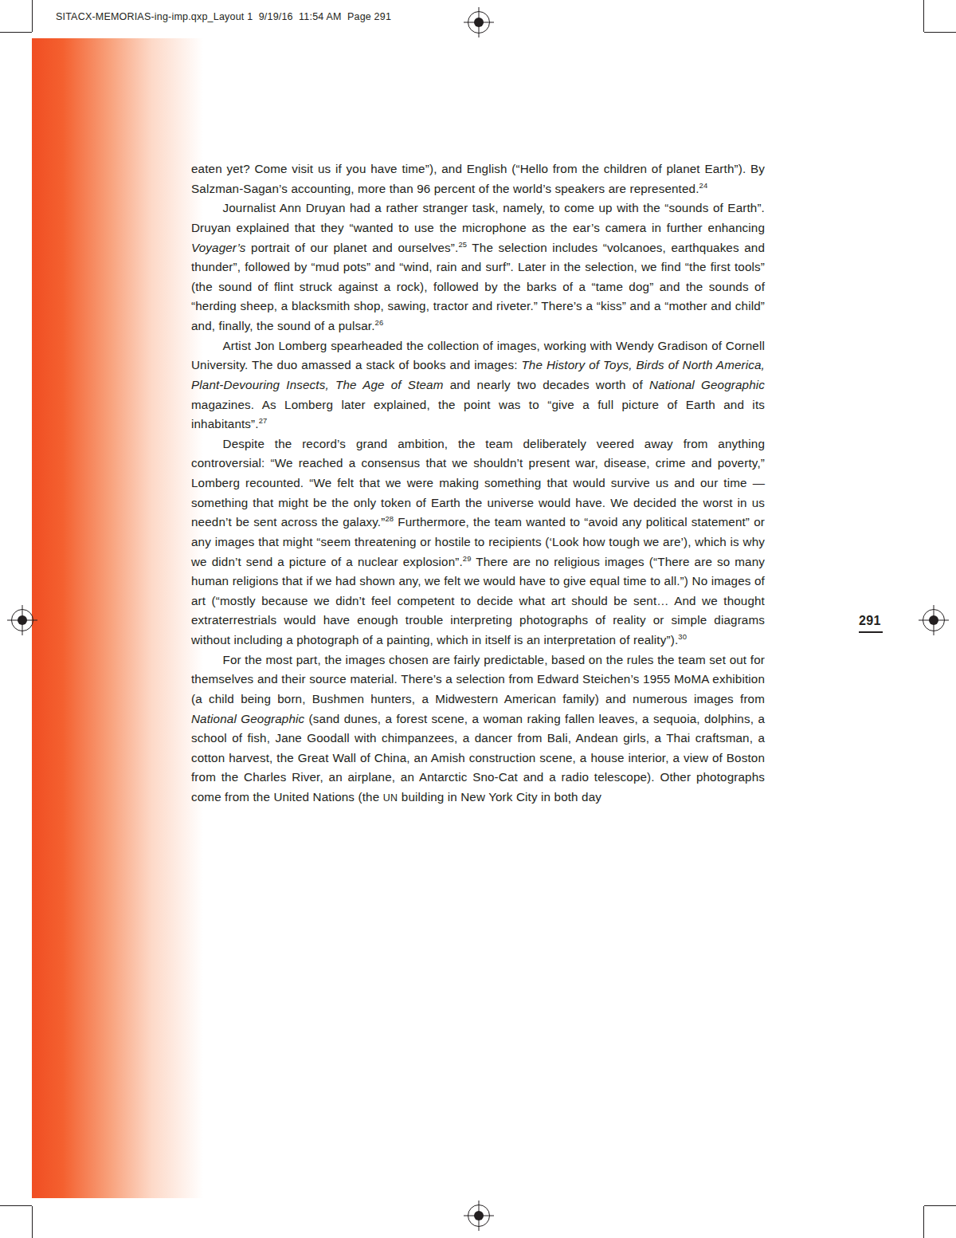SITACX-MEMORIAS-ing-imp.qxp_Layout 1 9/19/16 11:54 AM Page 291
291
eaten yet? Come visit us if you have time”), and English (“Hello from the children of planet Earth”). By Salzman-Sagan’s accounting, more than 96 percent of the world’s speakers are represented.24
Journalist Ann Druyan had a rather stranger task, namely, to come up with the “sounds of Earth”. Druyan explained that they “wanted to use the microphone as the ear’s camera in further enhancing Voyager’s portrait of our planet and ourselves”.25 The selection includes “volcanoes, earthquakes and thunder”, followed by “mud pots” and “wind, rain and surf”. Later in the selection, we find “the first tools” (the sound of flint struck against a rock), followed by the barks of a “tame dog” and the sounds of “herding sheep, a blacksmith shop, sawing, tractor and riveter.” There’s a “kiss” and a “mother and child” and, finally, the sound of a pulsar.26
Artist Jon Lomberg spearheaded the collection of images, working with Wendy Gradison of Cornell University. The duo amassed a stack of books and images: The History of Toys, Birds of North America, Plant-Devouring Insects, The Age of Steam and nearly two decades worth of National Geographic magazines. As Lomberg later explained, the point was to “give a full picture of Earth and its inhabitants”.27
Despite the record’s grand ambition, the team deliberately veered away from anything controversial: “We reached a consensus that we shouldn’t present war, disease, crime and poverty,” Lomberg recounted. “We felt that we were making something that would survive us and our time —something that might be the only token of Earth the universe would have. We decided the worst in us needn’t be sent across the galaxy.”28 Furthermore, the team wanted to “avoid any political statement” or any images that might “seem threatening or hostile to recipients (‘Look how tough we are’), which is why we didn’t send a picture of a nuclear explosion”.29 There are no religious images (“There are so many human religions that if we had shown any, we felt we would have to give equal time to all.”) No images of art (“mostly because we didn’t feel competent to decide what art should be sent… And we thought extraterrestrials would have enough trouble interpreting photographs of reality or simple diagrams without including a photograph of a painting, which in itself is an interpretation of reality”).30
For the most part, the images chosen are fairly predictable, based on the rules the team set out for themselves and their source material. There’s a selection from Edward Steichen’s 1955 MoMA exhibition (a child being born, Bushmen hunters, a Midwestern American family) and numerous images from National Geographic (sand dunes, a forest scene, a woman raking fallen leaves, a sequoia, dolphins, a school of fish, Jane Goodall with chimpanzees, a dancer from Bali, Andean girls, a Thai craftsman, a cotton harvest, the Great Wall of China, an Amish construction scene, a house interior, a view of Boston from the Charles River, an airplane, an Antarctic Sno-Cat and a radio telescope). Other photographs come from the United Nations (the UN building in New York City in both day